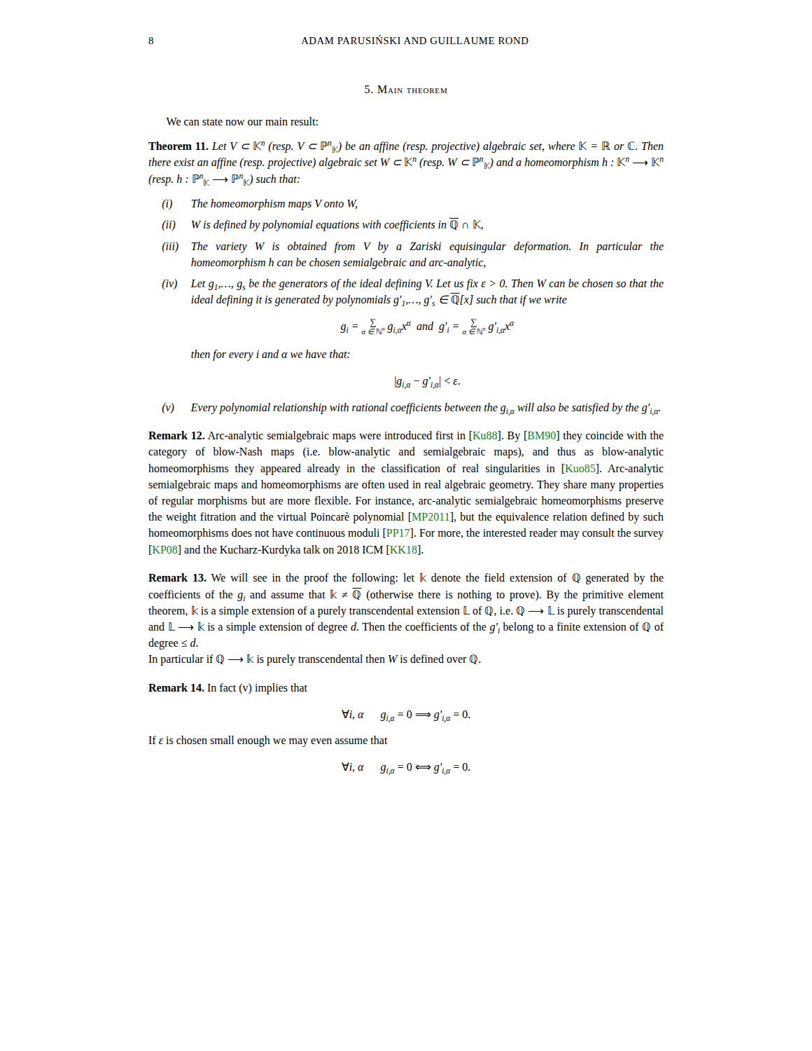8 ADAM PARUSIŃSKI AND GUILLAUME ROND
5. Main theorem
We can state now our main result:
Theorem 11. Let V ⊂ 𝕂n (resp. V ⊂ ℙn𝕂) be an affine (resp. projective) algebraic set, where 𝕂 = ℝ or ℂ. Then there exist an affine (resp. projective) algebraic set W ⊂ 𝕂n (resp. W ⊂ ℙn𝕂) and a homeomorphism h : 𝕂n ⟶ 𝕂n (resp. h : ℙn𝕂 ⟶ ℙn𝕂) such that:
(i) The homeomorphism maps V onto W,
(ii) W is defined by polynomial equations with coefficients in ℚ ∩ 𝕂,
(iii) The variety W is obtained from V by a Zariski equisingular deformation. In particular the homeomorphism h can be chosen semialgebraic and arc-analytic,
(iv) Let g1,…, gs be the generators of the ideal defining V. Let us fix ε > 0. Then W can be chosen so that the ideal defining it is generated by polynomials g′1,…, g′s ∈ ℚ[x] such that if we write
gi = ∑
α ∈ ℕn gi,α xα and g′i = ∑
α ∈ ℕn g′i,α xα
then for every i and α we have that:
|gi,α − g′i,α| < ε.
(v) Every polynomial relationship with rational coefficients between the gi,α will also be satisfied by the g′i,α.
Remark 12. Arc-analytic semialgebraic maps were introduced first in [Ku88]. By [BM90] they coincide with the category of blow-Nash maps (i.e. blow-analytic and semialgebraic maps), and thus as blow-analytic homeomorphisms they appeared already in the classification of real singularities in [Kuo85]. Arc-analytic semialgebraic maps and homeomorphisms are often used in real algebraic geometry. They share many properties of regular morphisms but are more flexible. For instance, arc-analytic semialgebraic homeomorphisms preserve the weight fitration and the virtual Poincarè polynomial [MP2011], but the equivalence relation defined by such homeomorphisms does not have continuous moduli [PP17]. For more, the interested reader may consult the survey [KP08] and the Kucharz-Kurdyka talk on 2018 ICM [KK18].
Remark 13. We will see in the proof the following: let 𝕜 denote the field extension of ℚ generated by the coefficients of the gi and assume that 𝕜 ≠ ℚ (otherwise there is nothing to prove). By the primitive element theorem, 𝕜 is a simple extension of a purely transcendental extension 𝕃 of ℚ, i.e. ℚ ⟶ 𝕃 is purely transcendental and 𝕃 ⟶ 𝕜 is a simple extension of degree d. Then the coefficients of the g′i belong to a finite extension of ℚ of degree ≤ d.
In particular if ℚ ⟶ 𝕜 is purely transcendental then W is defined over ℚ.
Remark 14. In fact (v) implies that
∀i, α gi,α = 0 ⟹ g′i,α = 0.
If ε is chosen small enough we may even assume that
∀i, α gi,α = 0 ⟺ g′i,α = 0.